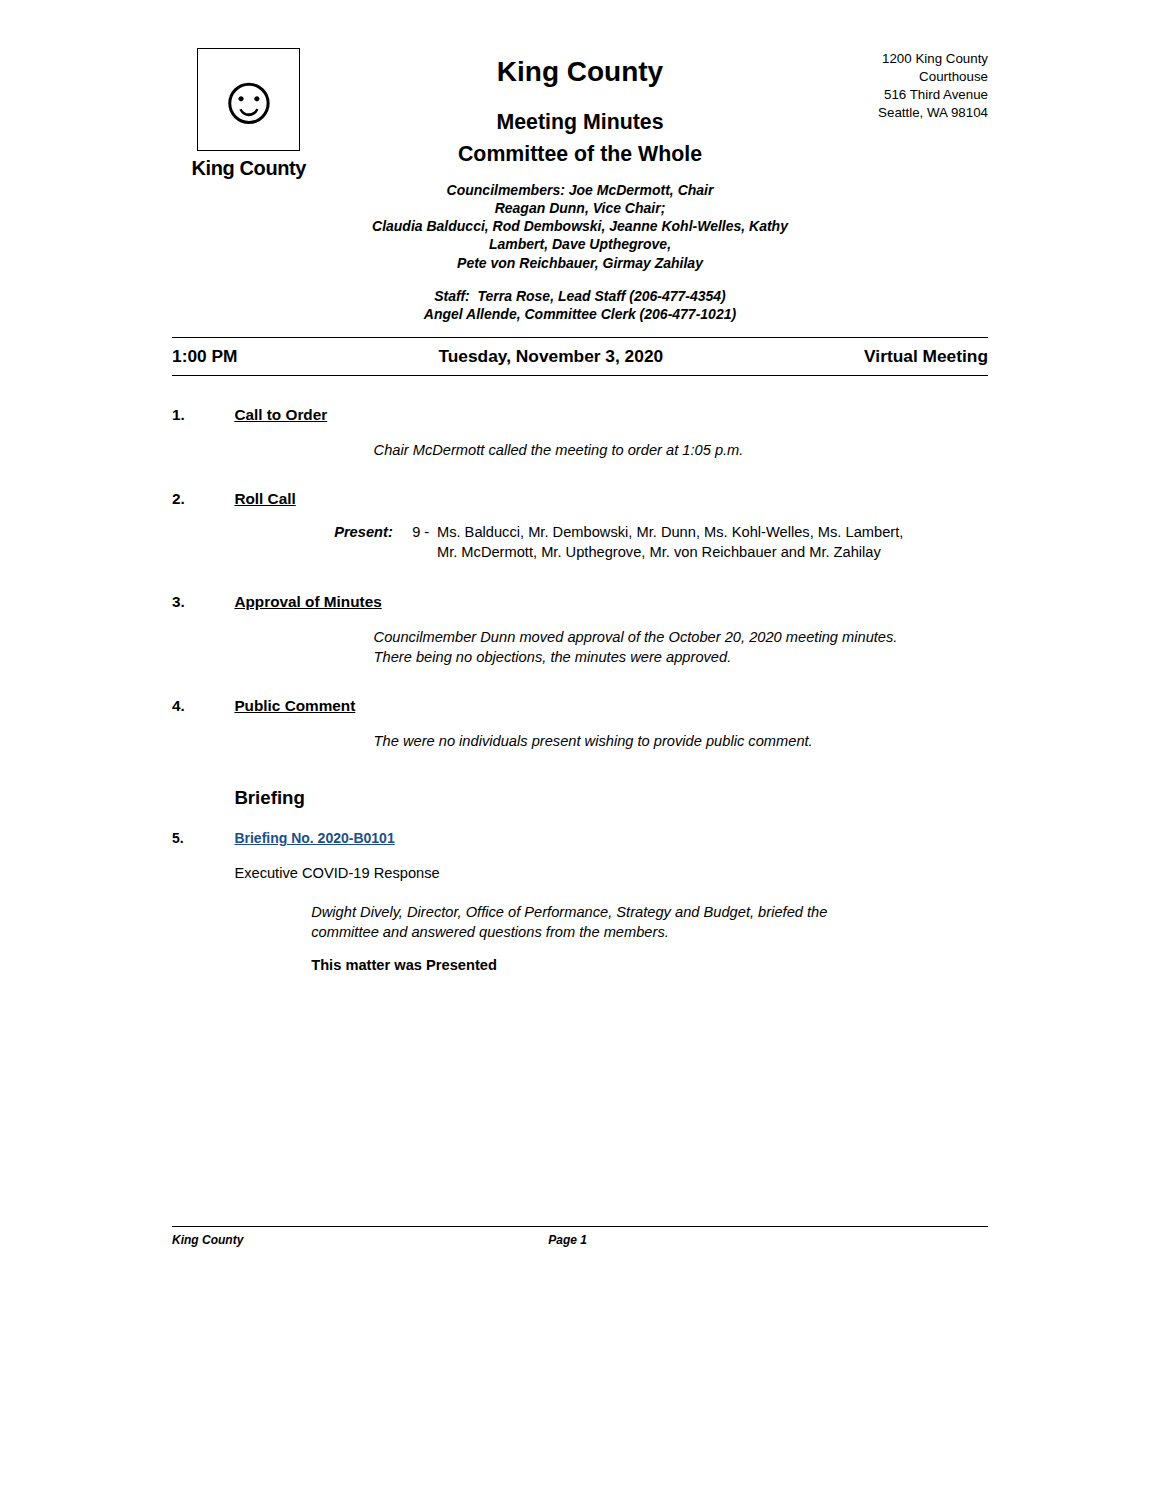☺
King County
King County
Meeting Minutes
Committee of the Whole
Councilmembers: Joe McDermott, Chair
Reagan Dunn, Vice Chair;
Claudia Balducci, Rod Dembowski, Jeanne Kohl-Welles, Kathy
Lambert, Dave Upthegrove,
Pete von Reichbauer, Girmay Zahilay
Staff: Terra Rose, Lead Staff (206-477-4354)
Angel Allende, Committee Clerk (206-477-1021)
1200 King County
Courthouse
516 Third Avenue
Seattle, WA 98104
1:00 PM
Tuesday, November 3, 2020
Virtual Meeting
1.
Call to Order
Chair McDermott called the meeting to order at 1:05 p.m.
2.
Roll Call
Present:
9 -
Ms. Balducci, Mr. Dembowski, Mr. Dunn, Ms. Kohl-Welles, Ms. Lambert,
Mr. McDermott, Mr. Upthegrove, Mr. von Reichbauer and Mr. Zahilay
3.
Approval of Minutes
Councilmember Dunn moved approval of the October 20, 2020 meeting minutes.
There being no objections, the minutes were approved.
4.
Public Comment
The were no individuals present wishing to provide public comment.
Briefing
5.
Briefing No. 2020-B0101
Executive COVID-19 Response
Dwight Dively, Director, Office of Performance, Strategy and Budget, briefed the
committee and answered questions from the members.
This matter was Presented
King County
Page 1